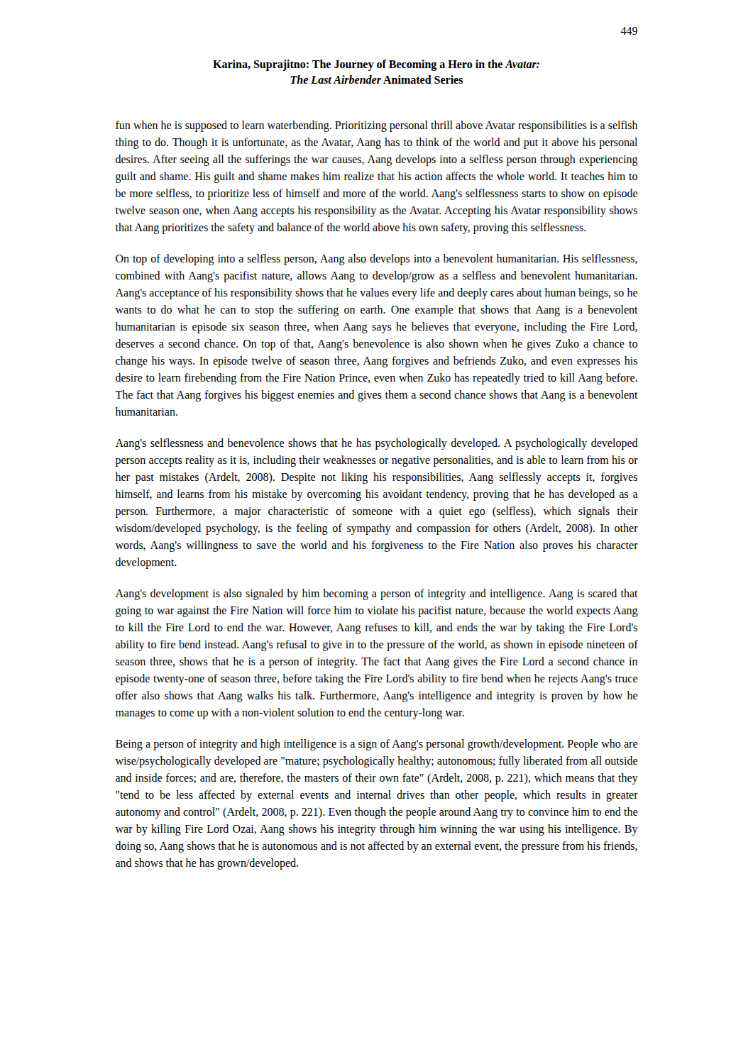449
Karina, Suprajitno: The Journey of Becoming a Hero in the Avatar:
The Last Airbender Animated Series
fun when he is supposed to learn waterbending. Prioritizing personal thrill above Avatar responsibilities is a selfish thing to do. Though it is unfortunate, as the Avatar, Aang has to think of the world and put it above his personal desires. After seeing all the sufferings the war causes, Aang develops into a selfless person through experiencing guilt and shame. His guilt and shame makes him realize that his action affects the whole world. It teaches him to be more selfless, to prioritize less of himself and more of the world. Aang's selflessness starts to show on episode twelve season one, when Aang accepts his responsibility as the Avatar. Accepting his Avatar responsibility shows that Aang prioritizes the safety and balance of the world above his own safety, proving this selflessness.
On top of developing into a selfless person, Aang also develops into a benevolent humanitarian. His selflessness, combined with Aang's pacifist nature, allows Aang to develop/grow as a selfless and benevolent humanitarian. Aang's acceptance of his responsibility shows that he values every life and deeply cares about human beings, so he wants to do what he can to stop the suffering on earth. One example that shows that Aang is a benevolent humanitarian is episode six season three, when Aang says he believes that everyone, including the Fire Lord, deserves a second chance. On top of that, Aang's benevolence is also shown when he gives Zuko a chance to change his ways. In episode twelve of season three, Aang forgives and befriends Zuko, and even expresses his desire to learn firebending from the Fire Nation Prince, even when Zuko has repeatedly tried to kill Aang before. The fact that Aang forgives his biggest enemies and gives them a second chance shows that Aang is a benevolent humanitarian.
Aang's selflessness and benevolence shows that he has psychologically developed. A psychologically developed person accepts reality as it is, including their weaknesses or negative personalities, and is able to learn from his or her past mistakes (Ardelt, 2008). Despite not liking his responsibilities, Aang selflessly accepts it, forgives himself, and learns from his mistake by overcoming his avoidant tendency, proving that he has developed as a person. Furthermore, a major characteristic of someone with a quiet ego (selfless), which signals their wisdom/developed psychology, is the feeling of sympathy and compassion for others (Ardelt, 2008). In other words, Aang's willingness to save the world and his forgiveness to the Fire Nation also proves his character development.
Aang's development is also signaled by him becoming a person of integrity and intelligence. Aang is scared that going to war against the Fire Nation will force him to violate his pacifist nature, because the world expects Aang to kill the Fire Lord to end the war. However, Aang refuses to kill, and ends the war by taking the Fire Lord's ability to fire bend instead. Aang's refusal to give in to the pressure of the world, as shown in episode nineteen of season three, shows that he is a person of integrity. The fact that Aang gives the Fire Lord a second chance in episode twenty-one of season three, before taking the Fire Lord's ability to fire bend when he rejects Aang's truce offer also shows that Aang walks his talk. Furthermore, Aang's intelligence and integrity is proven by how he manages to come up with a non-violent solution to end the century-long war.
Being a person of integrity and high intelligence is a sign of Aang's personal growth/development. People who are wise/psychologically developed are "mature; psychologically healthy; autonomous; fully liberated from all outside and inside forces; and are, therefore, the masters of their own fate" (Ardelt, 2008, p. 221), which means that they "tend to be less affected by external events and internal drives than other people, which results in greater autonomy and control" (Ardelt, 2008, p. 221). Even though the people around Aang try to convince him to end the war by killing Fire Lord Ozai, Aang shows his integrity through him winning the war using his intelligence. By doing so, Aang shows that he is autonomous and is not affected by an external event, the pressure from his friends, and shows that he has grown/developed.